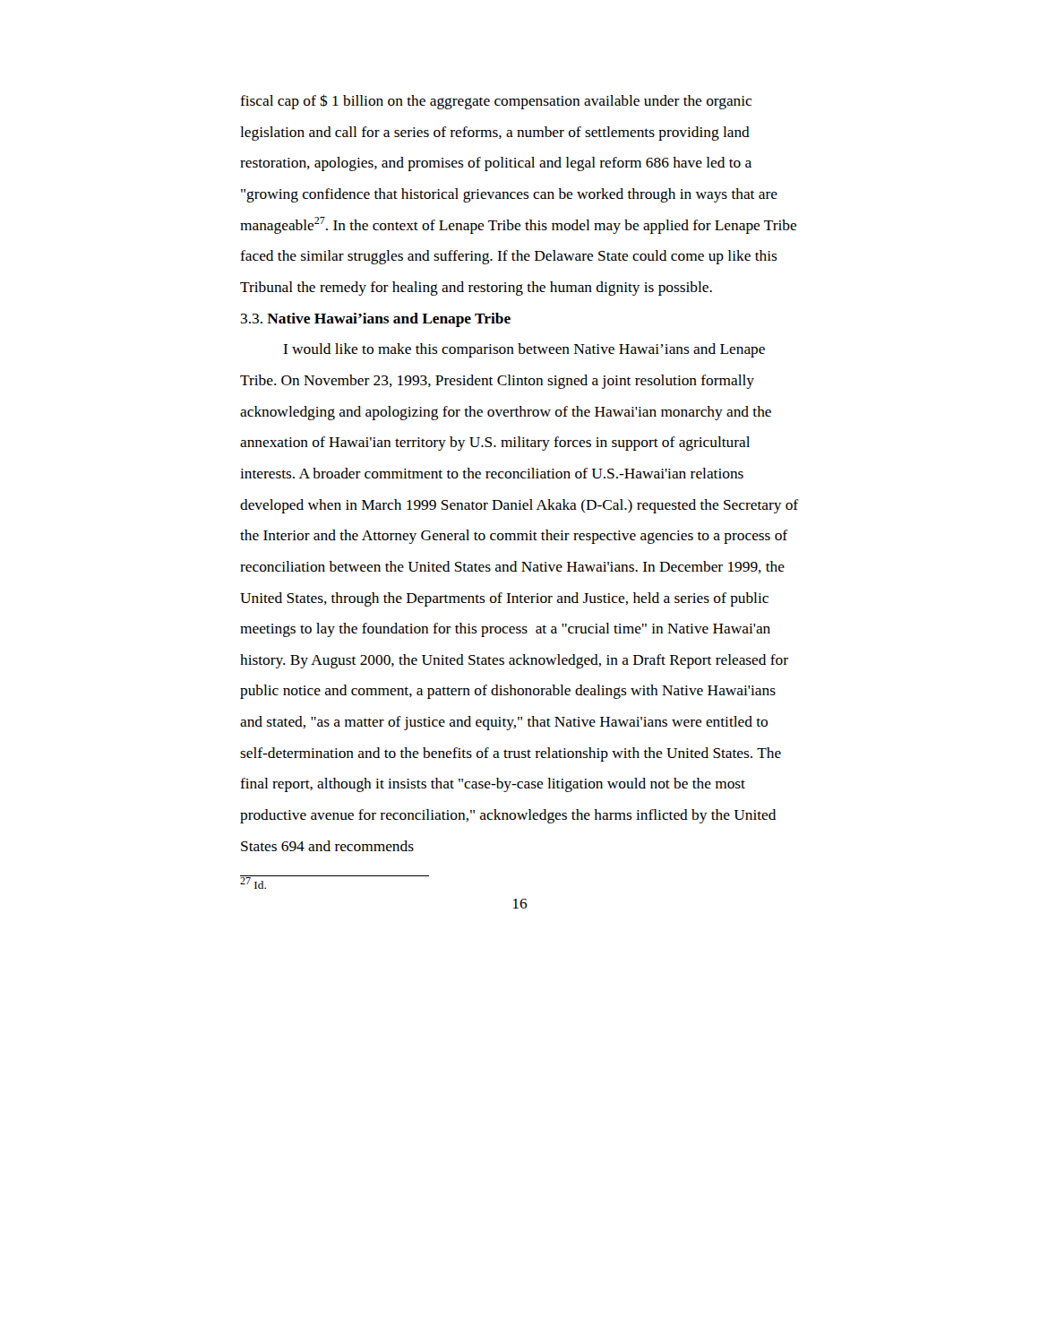fiscal cap of $ 1 billion on the aggregate compensation available under the organic legislation and call for a series of reforms, a number of settlements providing land restoration, apologies, and promises of political and legal reform 686 have led to a "growing confidence that historical grievances can be worked through in ways that are manageable27. In the context of Lenape Tribe this model may be applied for Lenape Tribe faced the similar struggles and suffering. If the Delaware State could come up like this Tribunal the remedy for healing and restoring the human dignity is possible.
3.3. Native Hawaiʼians and Lenape Tribe
I would like to make this comparison between Native Hawaiʼians and Lenape Tribe. On November 23, 1993, President Clinton signed a joint resolution formally acknowledging and apologizing for the overthrow of the Hawai'ian monarchy and the annexation of Hawai'ian territory by U.S. military forces in support of agricultural interests. A broader commitment to the reconciliation of U.S.-Hawai'ian relations developed when in March 1999 Senator Daniel Akaka (D-Cal.) requested the Secretary of the Interior and the Attorney General to commit their respective agencies to a process of reconciliation between the United States and Native Hawai'ians. In December 1999, the United States, through the Departments of Interior and Justice, held a series of public meetings to lay the foundation for this process at a "crucial time" in Native Hawai'an history. By August 2000, the United States acknowledged, in a Draft Report released for public notice and comment, a pattern of dishonorable dealings with Native Hawai'ians and stated, "as a matter of justice and equity," that Native Hawai'ians were entitled to self-determination and to the benefits of a trust relationship with the United States. The final report, although it insists that "case-by-case litigation would not be the most productive avenue for reconciliation," acknowledges the harms inflicted by the United States 694 and recommends
27 Id.
16